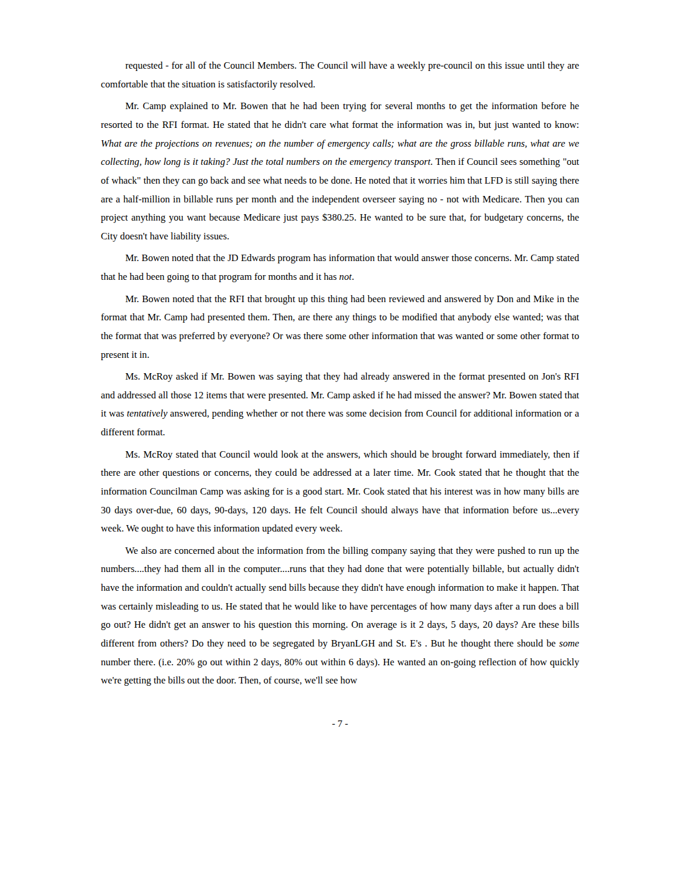requested - for all of the Council Members. The Council will have a weekly pre-council on this issue until they are comfortable that the situation is satisfactorily resolved.
Mr. Camp explained to Mr. Bowen that he had been trying for several months to get the information before he resorted to the RFI format. He stated that he didn't care what format the information was in, but just wanted to know: What are the projections on revenues; on the number of emergency calls; what are the gross billable runs, what are we collecting, how long is it taking? Just the total numbers on the emergency transport. Then if Council sees something "out of whack" then they can go back and see what needs to be done. He noted that it worries him that LFD is still saying there are a half-million in billable runs per month and the independent overseer saying no - not with Medicare. Then you can project anything you want because Medicare just pays $380.25. He wanted to be sure that, for budgetary concerns, the City doesn't have liability issues.
Mr. Bowen noted that the JD Edwards program has information that would answer those concerns. Mr. Camp stated that he had been going to that program for months and it has not.
Mr. Bowen noted that the RFI that brought up this thing had been reviewed and answered by Don and Mike in the format that Mr. Camp had presented them. Then, are there any things to be modified that anybody else wanted; was that the format that was preferred by everyone? Or was there some other information that was wanted or some other format to present it in.
Ms. McRoy asked if Mr. Bowen was saying that they had already answered in the format presented on Jon's RFI and addressed all those 12 items that were presented. Mr. Camp asked if he had missed the answer? Mr. Bowen stated that it was tentatively answered, pending whether or not there was some decision from Council for additional information or a different format.
Ms. McRoy stated that Council would look at the answers, which should be brought forward immediately, then if there are other questions or concerns, they could be addressed at a later time. Mr. Cook stated that he thought that the information Councilman Camp was asking for is a good start. Mr. Cook stated that his interest was in how many bills are 30 days over-due, 60 days, 90-days, 120 days. He felt Council should always have that information before us...every week. We ought to have this information updated every week.
We also are concerned about the information from the billing company saying that they were pushed to run up the numbers....they had them all in the computer....runs that they had done that were potentially billable, but actually didn't have the information and couldn't actually send bills because they didn't have enough information to make it happen. That was certainly misleading to us. He stated that he would like to have percentages of how many days after a run does a bill go out? He didn't get an answer to his question this morning. On average is it 2 days, 5 days, 20 days? Are these bills different from others? Do they need to be segregated by BryanLGH and St. E's . But he thought there should be some number there. (i.e. 20% go out within 2 days, 80% out within 6 days). He wanted an on-going reflection of how quickly we're getting the bills out the door. Then, of course, we'll see how
- 7 -